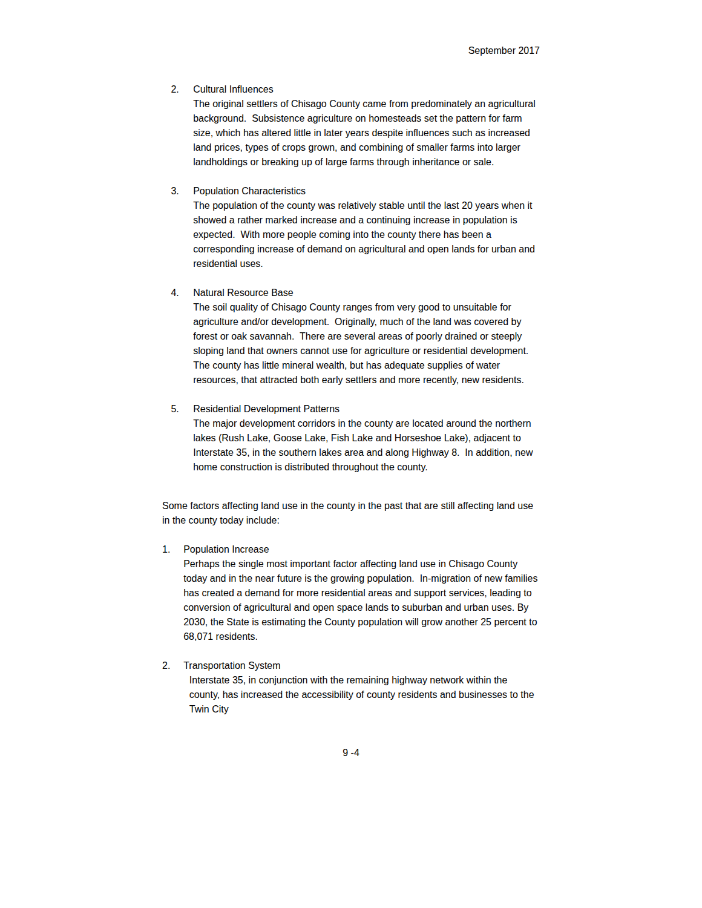September 2017
2. Cultural Influences The original settlers of Chisago County came from predominately an agricultural background. Subsistence agriculture on homesteads set the pattern for farm size, which has altered little in later years despite influences such as increased land prices, types of crops grown, and combining of smaller farms into larger landholdings or breaking up of large farms through inheritance or sale.
3. Population Characteristics The population of the county was relatively stable until the last 20 years when it showed a rather marked increase and a continuing increase in population is expected. With more people coming into the county there has been a corresponding increase of demand on agricultural and open lands for urban and residential uses.
4. Natural Resource Base The soil quality of Chisago County ranges from very good to unsuitable for agriculture and/or development. Originally, much of the land was covered by forest or oak savannah. There are several areas of poorly drained or steeply sloping land that owners cannot use for agriculture or residential development. The county has little mineral wealth, but has adequate supplies of water resources, that attracted both early settlers and more recently, new residents.
5. Residential Development Patterns The major development corridors in the county are located around the northern lakes (Rush Lake, Goose Lake, Fish Lake and Horseshoe Lake), adjacent to Interstate 35, in the southern lakes area and along Highway 8. In addition, new home construction is distributed throughout the county.
Some factors affecting land use in the county in the past that are still affecting land use in the county today include:
1. Population Increase Perhaps the single most important factor affecting land use in Chisago County today and in the near future is the growing population. In-migration of new families has created a demand for more residential areas and support services, leading to conversion of agricultural and open space lands to suburban and urban uses. By 2030, the State is estimating the County population will grow another 25 percent to 68,071 residents.
2. Transportation System Interstate 35, in conjunction with the remaining highway network within the county, has increased the accessibility of county residents and businesses to the Twin City
9 -4